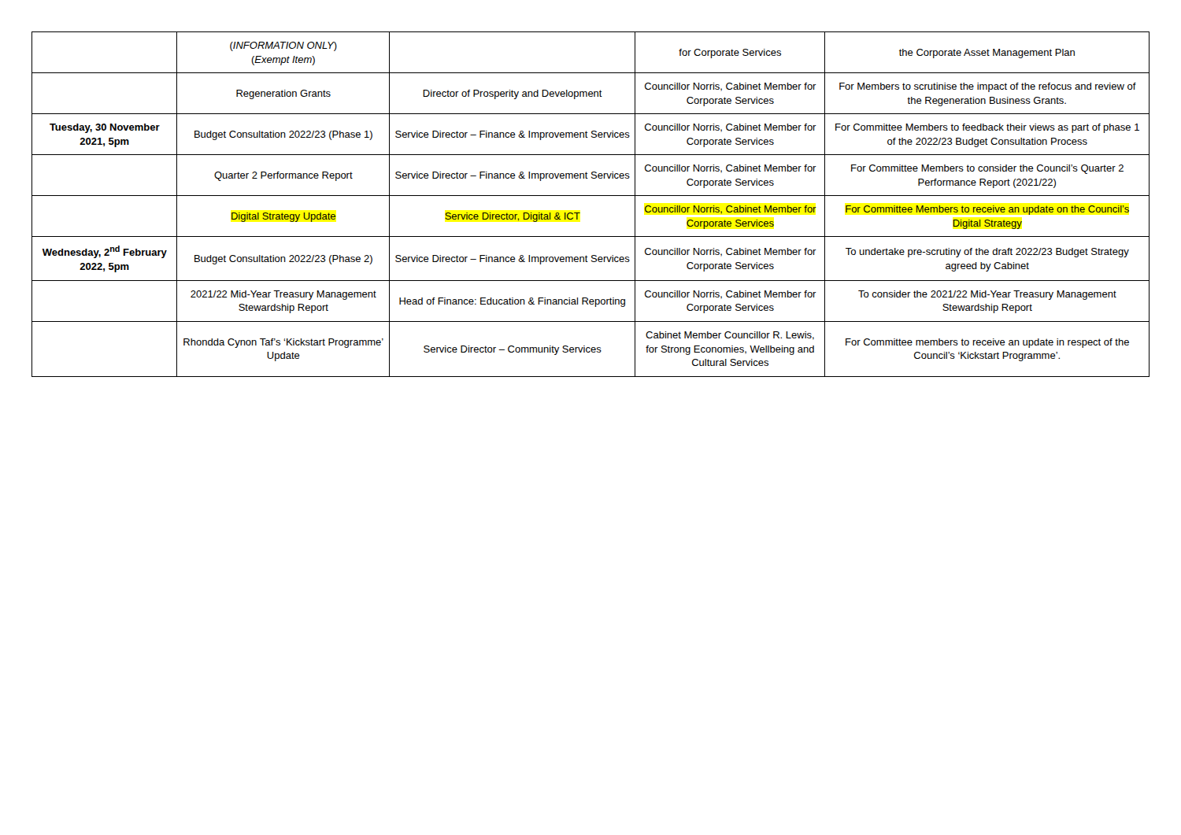| | ( INFORMATION ONLY ) ( Exempt Item ) | | for Corporate Services | the Corporate Asset Management Plan |
| | Regeneration Grants | Director of Prosperity and Development | Councillor Norris, Cabinet Member for Corporate Services | For Members to scrutinise the impact of the refocus and review of the Regeneration Business Grants. |
| Tuesday, 30 November 2021, 5pm | Budget Consultation 2022/23 (Phase 1) | Service Director – Finance & Improvement Services | Councillor Norris, Cabinet Member for Corporate Services | For Committee Members to feedback their views as part of phase 1 of the 2022/23 Budget Consultation Process |
| | Quarter 2 Performance Report | Service Director – Finance & Improvement Services | Councillor Norris, Cabinet Member for Corporate Services | For Committee Members to consider the Council’s Quarter 2 Performance Report (2021/22) |
| | Digital Strategy Update | Service Director, Digital & ICT | Councillor Norris, Cabinet Member for Corporate Services | For Committee Members to receive an update on the Council’s Digital Strategy |
| Wednesday, 2 nd February 2022, 5pm | Budget Consultation 2022/23 (Phase 2) | Service Director – Finance & Improvement Services | Councillor Norris, Cabinet Member for Corporate Services | To undertake pre-scrutiny of the draft 2022/23 Budget Strategy agreed by Cabinet |
| | 2021/22 Mid-Year Treasury Management Stewardship Report | Head of Finance: Education & Financial Reporting | Councillor Norris, Cabinet Member for Corporate Services | To consider the 2021/22 Mid-Year Treasury Management Stewardship Report |
| | Rhondda Cynon Taf’s ‘Kickstart Programme’ Update | Service Director – Community Services | Cabinet Member Councillor R. Lewis, for Strong Economies, Wellbeing and Cultural Services | For Committee members to receive an update in respect of the Council’s ‘Kickstart Programme’. |